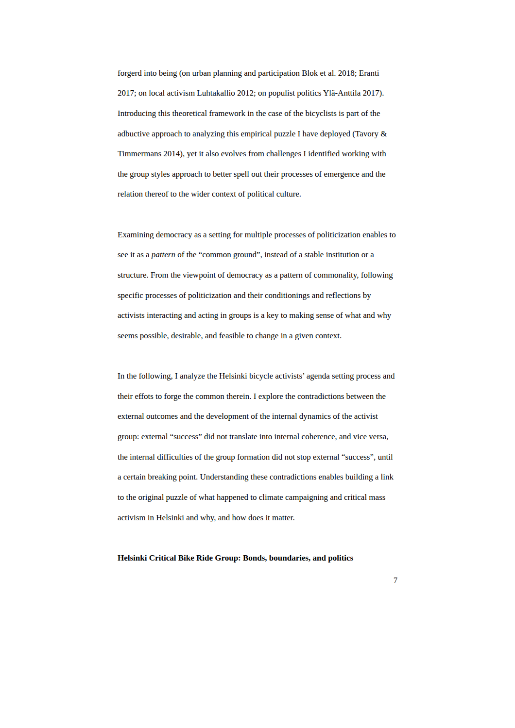forgerd into being (on urban planning and participation Blok et al. 2018; Eranti 2017; on local activism Luhtakallio 2012; on populist politics Ylä-Anttila 2017). Introducing this theoretical framework in the case of the bicyclists is part of the adbuctive approach to analyzing this empirical puzzle I have deployed (Tavory & Timmermans 2014), yet it also evolves from challenges I identified working with the group styles approach to better spell out their processes of emergence and the relation thereof to the wider context of political culture.
Examining democracy as a setting for multiple processes of politicization enables to see it as a pattern of the “common ground”, instead of a stable institution or a structure. From the viewpoint of democracy as a pattern of commonality, following specific processes of politicization and their conditionings and reflections by activists interacting and acting in groups is a key to making sense of what and why seems possible, desirable, and feasible to change in a given context.
In the following, I analyze the Helsinki bicycle activists’ agenda setting process and their effots to forge the common therein. I explore the contradictions between the external outcomes and the development of the internal dynamics of the activist group: external “success” did not translate into internal coherence, and vice versa, the internal difficulties of the group formation did not stop external “success”, until a certain breaking point. Understanding these contradictions enables building a link to the original puzzle of what happened to climate campaigning and critical mass activism in Helsinki and why, and how does it matter.
Helsinki Critical Bike Ride Group: Bonds, boundaries, and politics
7